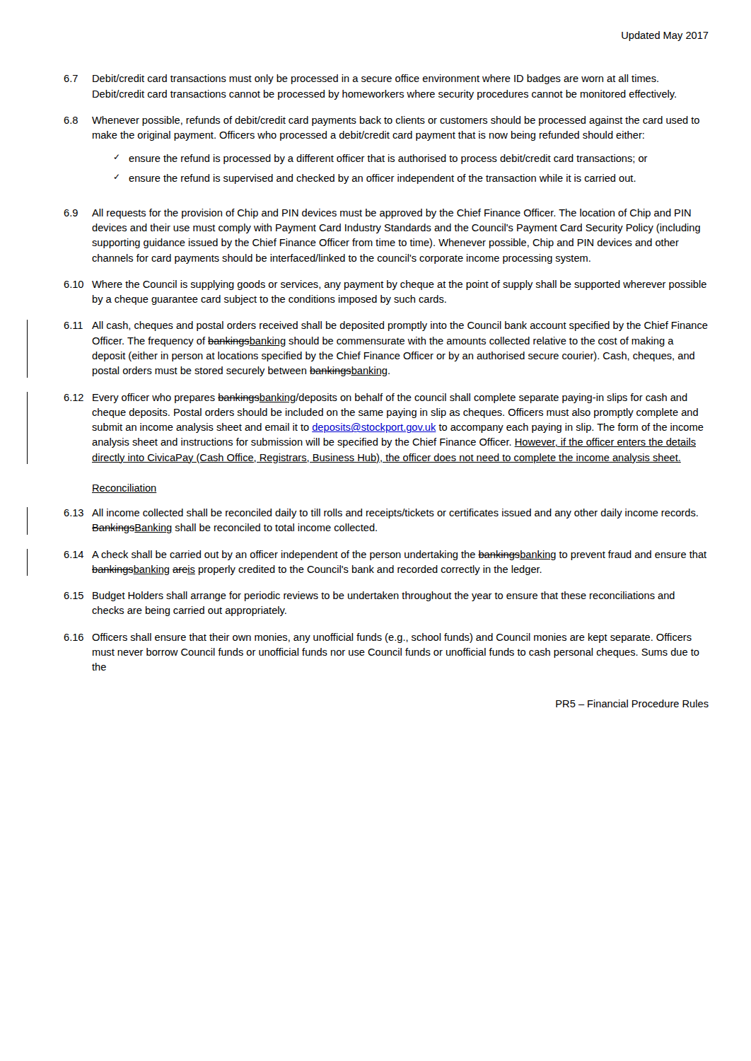Updated May 2017
6.7
Debit/credit card transactions must only be processed in a secure office environment where ID badges are worn at all times. Debit/credit card transactions cannot be processed by homeworkers where security procedures cannot be monitored effectively.
6.8
Whenever possible, refunds of debit/credit card payments back to clients or customers should be processed against the card used to make the original payment. Officers who processed a debit/credit card payment that is now being refunded should either:
ensure the refund is processed by a different officer that is authorised to process debit/credit card transactions; or
ensure the refund is supervised and checked by an officer independent of the transaction while it is carried out.
6.9
All requests for the provision of Chip and PIN devices must be approved by the Chief Finance Officer. The location of Chip and PIN devices and their use must comply with Payment Card Industry Standards and the Council's Payment Card Security Policy (including supporting guidance issued by the Chief Finance Officer from time to time). Whenever possible, Chip and PIN devices and other channels for card payments should be interfaced/linked to the council's corporate income processing system.
6.10
Where the Council is supplying goods or services, any payment by cheque at the point of supply shall be supported wherever possible by a cheque guarantee card subject to the conditions imposed by such cards.
6.11
All cash, cheques and postal orders received shall be deposited promptly into the Council bank account specified by the Chief Finance Officer. The frequency of bankings banking should be commensurate with the amounts collected relative to the cost of making a deposit (either in person at locations specified by the Chief Finance Officer or by an authorised secure courier). Cash, cheques, and postal orders must be stored securely between bankings banking.
6.12
Every officer who prepares bankings banking/deposits on behalf of the council shall complete separate paying-in slips for cash and cheque deposits. Postal orders should be included on the same paying in slip as cheques. Officers must also promptly complete and submit an income analysis sheet and email it to deposits@stockport.gov.uk to accompany each paying in slip. The form of the income analysis sheet and instructions for submission will be specified by the Chief Finance Officer. However, if the officer enters the details directly into CivicaPay (Cash Office, Registrars, Business Hub), the officer does not need to complete the income analysis sheet.
Reconciliation
6.13
All income collected shall be reconciled daily to till rolls and receipts/tickets or certificates issued and any other daily income records. Bankings Banking shall be reconciled to total income collected.
6.14
A check shall be carried out by an officer independent of the person undertaking the bankings banking to prevent fraud and ensure that bankings banking are is properly credited to the Council's bank and recorded correctly in the ledger.
6.15
Budget Holders shall arrange for periodic reviews to be undertaken throughout the year to ensure that these reconciliations and checks are being carried out appropriately.
6.16
Officers shall ensure that their own monies, any unofficial funds (e.g., school funds) and Council monies are kept separate. Officers must never borrow Council funds or unofficial funds nor use Council funds or unofficial funds to cash personal cheques. Sums due to the
PR5 – Financial Procedure Rules